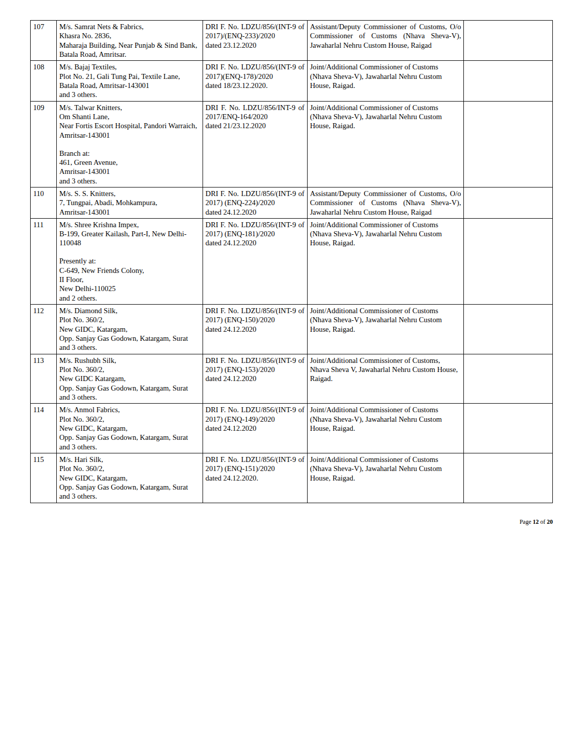| 107 | M/s. Samrat Nets & Fabrics, Khasra No. 2836, Maharaja Building, Near Punjab & Sind Bank, Batala Road, Amritsar. | DRI F. No. LDZU/856/(INT-9 of 2017)/(ENQ-233)/2020 dated 23.12.2020 | Assistant/Deputy Commissioner of Customs, O/o Commissioner of Customs (Nhava Sheva-V), Jawaharlal Nehru Custom House, Raigad | |
| 108 | M/s. Bajaj Textiles, Plot No. 21, Gali Tung Pai, Textile Lane, Batala Road, Amritsar-143001 and 3 others. | DRI F. No. LDZU/856/(INT-9 of 2017)(ENQ-178)/2020 dated 18/23.12.2020. | Joint/Additional Commissioner of Customs (Nhava Sheva-V), Jawaharlal Nehru Custom House, Raigad. | |
| 109 | M/s. Talwar Knitters, Om Shanti Lane, Near Fortis Escort Hospital, Pandori Warraich, Amritsar-143001 Branch at: 461, Green Avenue, Amritsar-143001 and 3 others. | DRI F. No. LDZU/856/INT-9 of 2017/ENQ-164/2020 dated 21/23.12.2020 | Joint/Additional Commissioner of Customs (Nhava Sheva-V), Jawaharlal Nehru Custom House, Raigad. | |
| 110 | M/s. S. S. Knitters, 7, Tungpai, Abadi, Mohkampura, Amritsar-143001 | DRI F. No. LDZU/856/(INT-9 of 2017) (ENQ-224)/2020 dated 24.12.2020 | Assistant/Deputy Commissioner of Customs, O/o Commissioner of Customs (Nhava Sheva-V), Jawaharlal Nehru Custom House, Raigad | |
| 111 | M/s. Shree Krishna Impex, B-199, Greater Kailash, Part-I, New Delhi-110048 Presently at: C-649, New Friends Colony, II Floor, New Delhi-110025 and 2 others. | DRI F. No. LDZU/856/(INT-9 of 2017) (ENQ-181)/2020 dated 24.12.2020 | Joint/Additional Commissioner of Customs (Nhava Sheva-V), Jawaharlal Nehru Custom House, Raigad. | |
| 112 | M/s. Diamond Silk, Plot No. 360/2, New GIDC, Katargam, Opp. Sanjay Gas Godown, Katargam, Surat and 3 others. | DRI F. No. LDZU/856/(INT-9 of 2017) (ENQ-150)/2020 dated 24.12.2020 | Joint/Additional Commissioner of Customs (Nhava Sheva-V), Jawaharlal Nehru Custom House, Raigad. | |
| 113 | M/s. Rushubh Silk, Plot No. 360/2, New GIDC Katargam, Opp. Sanjay Gas Godown, Katargam, Surat and 3 others. | DRI F. No. LDZU/856/(INT-9 of 2017) (ENQ-153)/2020 dated 24.12.2020 | Joint/Additional Commissioner of Customs, Nhava Sheva V, Jawaharlal Nehru Custom House, Raigad. | |
| 114 | M/s. Anmol Fabrics, Plot No. 360/2, New GIDC, Katargam, Opp. Sanjay Gas Godown, Katargam, Surat and 3 others. | DRI F. No. LDZU/856/(INT-9 of 2017) (ENQ-149)/2020 dated 24.12.2020 | Joint/Additional Commissioner of Customs (Nhava Sheva-V), Jawaharlal Nehru Custom House, Raigad. | |
| 115 | M/s. Hari Silk, Plot No. 360/2, New GIDC, Katargam, Opp. Sanjay Gas Godown, Katargam, Surat and 3 others. | DRI F. No. LDZU/856/(INT-9 of 2017) (ENQ-151)/2020 dated 24.12.2020. | Joint/Additional Commissioner of Customs (Nhava Sheva-V), Jawaharlal Nehru Custom House, Raigad. | |
Page 12 of 20